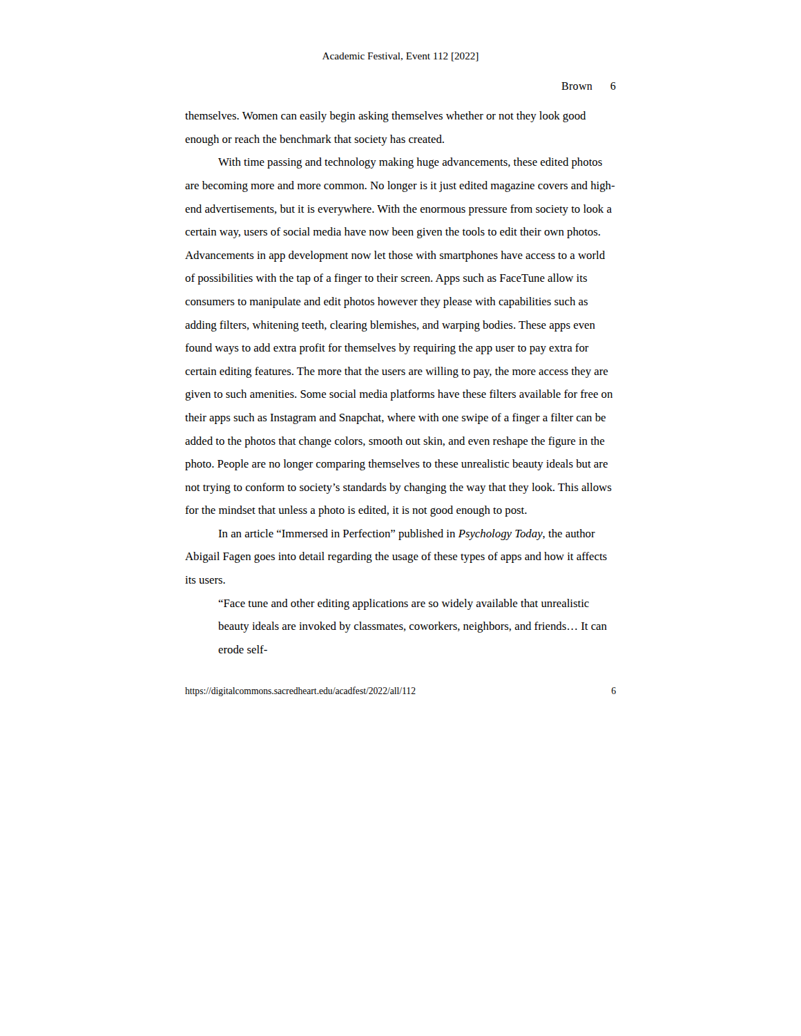Academic Festival, Event 112 [2022]
Brown6
themselves. Women can easily begin asking themselves whether or not they look good enough or reach the benchmark that society has created.
With time passing and technology making huge advancements, these edited photos are becoming more and more common. No longer is it just edited magazine covers and high-end advertisements, but it is everywhere. With the enormous pressure from society to look a certain way, users of social media have now been given the tools to edit their own photos. Advancements in app development now let those with smartphones have access to a world of possibilities with the tap of a finger to their screen. Apps such as FaceTune allow its consumers to manipulate and edit photos however they please with capabilities such as adding filters, whitening teeth, clearing blemishes, and warping bodies. These apps even found ways to add extra profit for themselves by requiring the app user to pay extra for certain editing features. The more that the users are willing to pay, the more access they are given to such amenities. Some social media platforms have these filters available for free on their apps such as Instagram and Snapchat, where with one swipe of a finger a filter can be added to the photos that change colors, smooth out skin, and even reshape the figure in the photo. People are no longer comparing themselves to these unrealistic beauty ideals but are not trying to conform to society’s standards by changing the way that they look. This allows for the mindset that unless a photo is edited, it is not good enough to post.
In an article “Immersed in Perfection” published in Psychology Today, the author Abigail Fagen goes into detail regarding the usage of these types of apps and how it affects its users.
“Face tune and other editing applications are so widely available that unrealistic beauty ideals are invoked by classmates, coworkers, neighbors, and friends… It can erode self-
https://digitalcommons.sacredheart.edu/acadfest/2022/all/112 6